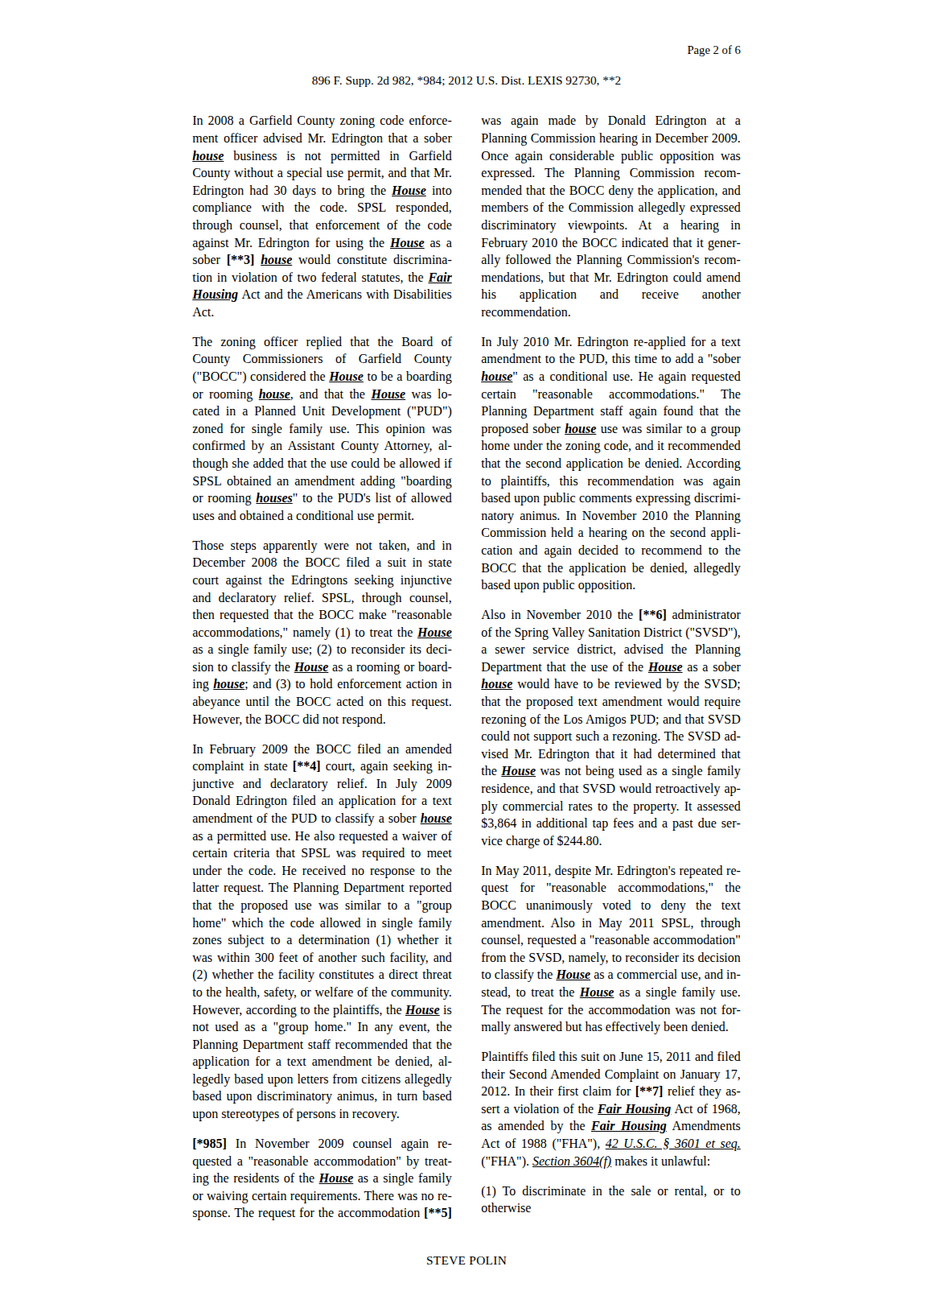Page 2 of 6
896 F. Supp. 2d 982, *984; 2012 U.S. Dist. LEXIS 92730, **2
In 2008 a Garfield County zoning code enforcement officer advised Mr. Edrington that a sober house business is not permitted in Garfield County without a special use permit, and that Mr. Edrington had 30 days to bring the House into compliance with the code. SPSL responded, through counsel, that enforcement of the code against Mr. Edrington for using the House as a sober [**3] house would constitute discrimination in violation of two federal statutes, the Fair Housing Act and the Americans with Disabilities Act.
The zoning officer replied that the Board of County Commissioners of Garfield County ("BOCC") considered the House to be a boarding or rooming house, and that the House was located in a Planned Unit Development ("PUD") zoned for single family use. This opinion was confirmed by an Assistant County Attorney, although she added that the use could be allowed if SPSL obtained an amendment adding "boarding or rooming houses" to the PUD's list of allowed uses and obtained a conditional use permit.
Those steps apparently were not taken, and in December 2008 the BOCC filed a suit in state court against the Edringtons seeking injunctive and declaratory relief. SPSL, through counsel, then requested that the BOCC make "reasonable accommodations," namely (1) to treat the House as a single family use; (2) to reconsider its decision to classify the House as a rooming or boarding house; and (3) to hold enforcement action in abeyance until the BOCC acted on this request. However, the BOCC did not respond.
In February 2009 the BOCC filed an amended complaint in state [**4] court, again seeking injunctive and declaratory relief. In July 2009 Donald Edrington filed an application for a text amendment of the PUD to classify a sober house as a permitted use. He also requested a waiver of certain criteria that SPSL was required to meet under the code. He received no response to the latter request. The Planning Department reported that the proposed use was similar to a "group home" which the code allowed in single family zones subject to a determination (1) whether it was within 300 feet of another such facility, and (2) whether the facility constitutes a direct threat to the health, safety, or welfare of the community. However, according to the plaintiffs, the House is not used as a "group home." In any event, the Planning Department staff recommended that the application for a text amendment be denied, allegedly based upon letters from citizens allegedly based upon discriminatory animus, in turn based upon stereotypes of persons in recovery.
[*985] In November 2009 counsel again requested a "reasonable accommodation" by treating the residents of the House as a single family or waiving certain requirements. There was no response. The request for the accommodation [**5] was again made by Donald Edrington at a Planning Commission hearing in December 2009. Once again considerable public opposition was expressed. The Planning Commission recommended that the BOCC deny the application, and members of the Commission allegedly expressed discriminatory viewpoints. At a hearing in February 2010 the BOCC indicated that it generally followed the Planning Commission's recommendations, but that Mr. Edrington could amend his application and receive another recommendation.
In July 2010 Mr. Edrington re-applied for a text amendment to the PUD, this time to add a "sober house" as a conditional use. He again requested certain "reasonable accommodations." The Planning Department staff again found that the proposed sober house use was similar to a group home under the zoning code, and it recommended that the second application be denied. According to plaintiffs, this recommendation was again based upon public comments expressing discriminatory animus. In November 2010 the Planning Commission held a hearing on the second application and again decided to recommend to the BOCC that the application be denied, allegedly based upon public opposition.
Also in November 2010 the [**6] administrator of the Spring Valley Sanitation District ("SVSD"), a sewer service district, advised the Planning Department that the use of the House as a sober house would have to be reviewed by the SVSD; that the proposed text amendment would require rezoning of the Los Amigos PUD; and that SVSD could not support such a rezoning. The SVSD advised Mr. Edrington that it had determined that the House was not being used as a single family residence, and that SVSD would retroactively apply commercial rates to the property. It assessed $3,864 in additional tap fees and a past due service charge of $244.80.
In May 2011, despite Mr. Edrington's repeated request for "reasonable accommodations," the BOCC unanimously voted to deny the text amendment. Also in May 2011 SPSL, through counsel, requested a "reasonable accommodation" from the SVSD, namely, to reconsider its decision to classify the House as a commercial use, and instead, to treat the House as a single family use. The request for the accommodation was not formally answered but has effectively been denied.
Plaintiffs filed this suit on June 15, 2011 and filed their Second Amended Complaint on January 17, 2012. In their first claim for [**7] relief they assert a violation of the Fair Housing Act of 1968, as amended by the Fair Housing Amendments Act of 1988 ("FHA"), 42 U.S.C. § 3601 et seq.("FHA"). Section 3604(f) makes it unlawful:
(1) To discriminate in the sale or rental, or to otherwise
STEVE POLIN